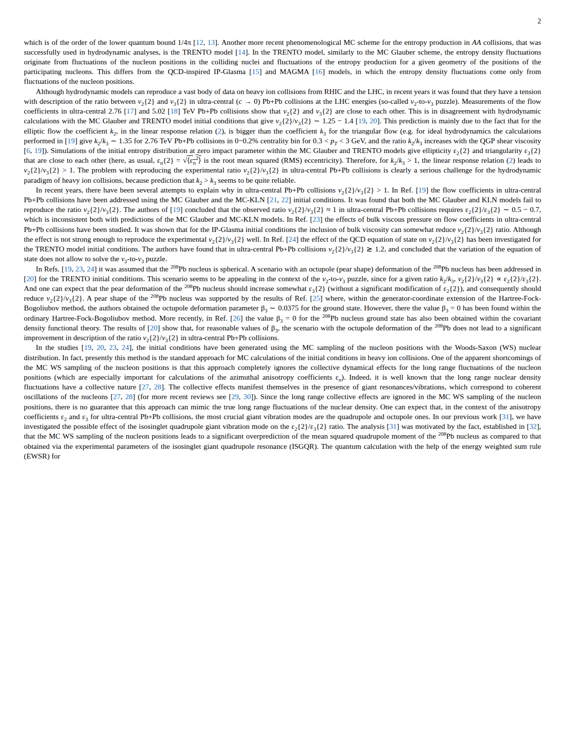2
which is of the order of the lower quantum bound 1/4π [12, 13]. Another more recent phenomenological MC scheme for the entropy production in AA collisions, that was successfully used in hydrodynamic analyses, is the TRENTO model [14]. In the TRENTO model, similarly to the MC Glauber scheme, the entropy density fluctuations originate from fluctuations of the nucleon positions in the colliding nuclei and fluctuations of the entropy production for a given geometry of the positions of the participating nucleons. This differs from the QCD-inspired IP-Glasma [15] and MAGMA [16] models, in which the entropy density fluctuations come only from fluctuations of the nucleon positions.
Although hydrodynamic models can reproduce a vast body of data on heavy ion collisions from RHIC and the LHC, in recent years it was found that they have a tension with description of the ratio between v2{2} and v3{2} in ultra-central (c → 0) Pb+Pb collisions at the LHC energies (so-called v2-to-v3 puzzle). Measurements of the flow coefficients in ultra-central 2.76 [17] and 5.02 [18] TeV Pb+Pb collisions show that v2{2} and v3{2} are close to each other. This is in disagreement with hydrodynamic calculations with the MC Glauber and TRENTO model initial conditions that give v2{2}/v3{2} ∼ 1.25 − 1.4 [19, 20]. This prediction is mainly due to the fact that for the elliptic flow the coefficient k2, in the linear response relation (2), is bigger than the coefficient k3 for the triangular flow (e.g. for ideal hydrodynamics the calculations performed in [19] give k2/k3 ∼ 1.35 for 2.76 TeV Pb+Pb collisions in 0−0.2% centrality bin for 0.3 < pT < 3 GeV, and the ratio k2/k3 increases with the QGP shear viscosity [6, 19]). Simulations of the initial entropy distribution at zero impact parameter within the MC Glauber and TRENTO models give ellipticity ε2{2} and triangularity ε3{2} that are close to each other (here, as usual, εn{2} = √⟨εn2⟩ is the root mean squared (RMS) eccentricity). Therefore, for k2/k3 > 1, the linear response relation (2) leads to v2{2}/v3{2} > 1. The problem with reproducing the experimental ratio v2{2}/v3{2} in ultra-central Pb+Pb collisions is clearly a serious challenge for the hydrodynamic paradigm of heavy ion collisions, because prediction that k2 > k3 seems to be quite reliable.
In recent years, there have been several attempts to explain why in ultra-central Pb+Pb collisions v2{2}/v3{2} > 1. In Ref. [19] the flow coefficients in ultra-central Pb+Pb collisions have been addressed using the MC Glauber and the MC-KLN [21, 22] initial conditions. It was found that both the MC Glauber and KLN models fail to reproduce the ratio v2{2}/v3{2}. The authors of [19] concluded that the observed ratio v2{2}/v3{2} ≈ 1 in ultra-central Pb+Pb collisions requires ε2{2}/ε3{2} ∼ 0.5 − 0.7, which is inconsistent both with predictions of the MC Glauber and MC-KLN models. In Ref. [23] the effects of bulk viscous pressure on flow coefficients in ultra-central Pb+Pb collisions have been studied. It was shown that for the IP-Glasma initial conditions the inclusion of bulk viscosity can somewhat reduce v2{2}/v3{2} ratio. Although the effect is not strong enough to reproduce the experimental v2{2}/v3{2} well. In Ref. [24] the effect of the QCD equation of state on v2{2}/v3{2} has been investigated for the TRENTO model initial conditions. The authors have found that in ultra-central Pb+Pb collisions v2{2}/v3{2} ≳ 1.2, and concluded that the variation of the equation of state does not allow to solve the v2-to-v3 puzzle.
In Refs. [19, 23, 24] it was assumed that the 208Pb nucleus is spherical. A scenario with an octupole (pear shape) deformation of the 208Pb nucleus has been addressed in [20] for the TRENTO initial conditions. This scenario seems to be appealing in the context of the v2-to-v3 puzzle, since for a given ratio k2/k3, v2{2}/v3{2} ∝ ε2{2}/ε3{2}. And one can expect that the pear deformation of the 208Pb nucleus should increase somewhat ε3{2} (without a significant modification of ε2{2}), and consequently should reduce v2{2}/v3{2}. A pear shape of the 208Pb nucleus was supported by the results of Ref. [25] where, within the generator-coordinate extension of the Hartree-Fock-Bogoliubov method, the authors obtained the octupole deformation parameter β3 ∼ 0.0375 for the ground state. However, there the value β3 = 0 has been found within the ordinary Hartree-Fock-Bogoliubov method. More recently, in Ref. [26] the value β3 = 0 for the 208Pb nucleus ground state has also been obtained within the covariant density functional theory. The results of [20] show that, for reasonable values of β3, the scenario with the octupole deformation of the 208Pb does not lead to a significant improvement in description of the ratio v2{2}/v3{2} in ultra-central Pb+Pb collisions.
In the studies [19, 20, 23, 24], the initial conditions have been generated using the MC sampling of the nucleon positions with the Woods-Saxon (WS) nuclear distribution. In fact, presently this method is the standard approach for MC calculations of the initial conditions in heavy ion collisions. One of the apparent shortcomings of the MC WS sampling of the nucleon positions is that this approach completely ignores the collective dynamical effects for the long range fluctuations of the nucleon positions (which are especially important for calculations of the azimuthal anisotropy coefficients εn). Indeed, it is well known that the long range nuclear density fluctuations have a collective nature [27, 28]. The collective effects manifest themselves in the presence of giant resonances/vibrations, which correspond to coherent oscillations of the nucleons [27, 28] (for more recent reviews see [29, 30]). Since the long range collective effects are ignored in the MC WS sampling of the nucleon positions, there is no guarantee that this approach can mimic the true long range fluctuations of the nuclear density. One can expect that, in the context of the anisotropy coefficients ε2 and ε3 for ultra-central Pb+Pb collisions, the most crucial giant vibration modes are the quadrupole and octupole ones. In our previous work [31], we have investigated the possible effect of the isosinglet quadrupole giant vibration mode on the ε2{2}/ε3{2} ratio. The analysis [31] was motivated by the fact, established in [32], that the MC WS sampling of the nucleon positions leads to a significant overprediction of the mean squared quadrupole moment of the 208Pb nucleus as compared to that obtained via the experimental parameters of the isosinglet giant quadrupole resonance (ISGQR). The quantum calculation with the help of the energy weighted sum rule (EWSR) for